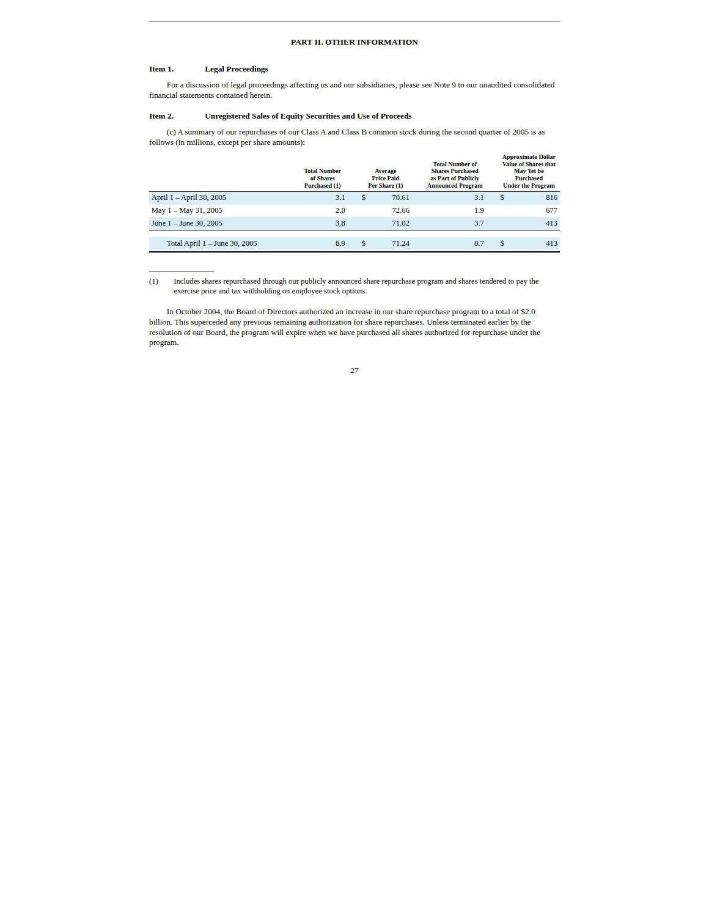PART II. OTHER INFORMATION
Item 1. Legal Proceedings
For a discussion of legal proceedings affecting us and our subsidiaries, please see Note 9 to our unaudited consolidated financial statements contained herein.
Item 2. Unregistered Sales of Equity Securities and Use of Proceeds
(c) A summary of our repurchases of our Class A and Class B common stock during the second quarter of 2005 is as follows (in millions, except per share amounts):
| | | Total Number of Shares Purchased (1) | | Average Price Paid Per Share (1) | | Total Number of Shares Purchased as Part of Publicly Announced Program | | Approximate Dollar Value of Shares that May Yet be Purchased Under the Program |
| --- | --- | --- | --- | --- | --- | --- | --- | --- |
| April 1 – April 30, 2005 | | 3.1 | | $ | 70.61 | | 3.1 | | $ | 816 |
| May 1 – May 31, 2005 | | 2.0 | | | 72.66 | | 1.9 | | | 677 |
| June 1 – June 30, 2005 | | 3.8 | | | 71.02 | | 3.7 | | | 413 |
| Total April 1 – June 30, 2005 | | 8.9 | | $ | 71.24 | | 8.7 | | $ | 413 |
(1)
Includes shares repurchased through our publicly announced share repurchase program and shares tendered to pay the exercise price and tax withholding on employee stock options.
In October 2004, the Board of Directors authorized an increase in our share repurchase program to a total of $2.0 billion. This superceded any previous remaining authorization for share repurchases. Unless terminated earlier by the resolution of our Board, the program will expire when we have purchased all shares authorized for repurchase under the program.
27